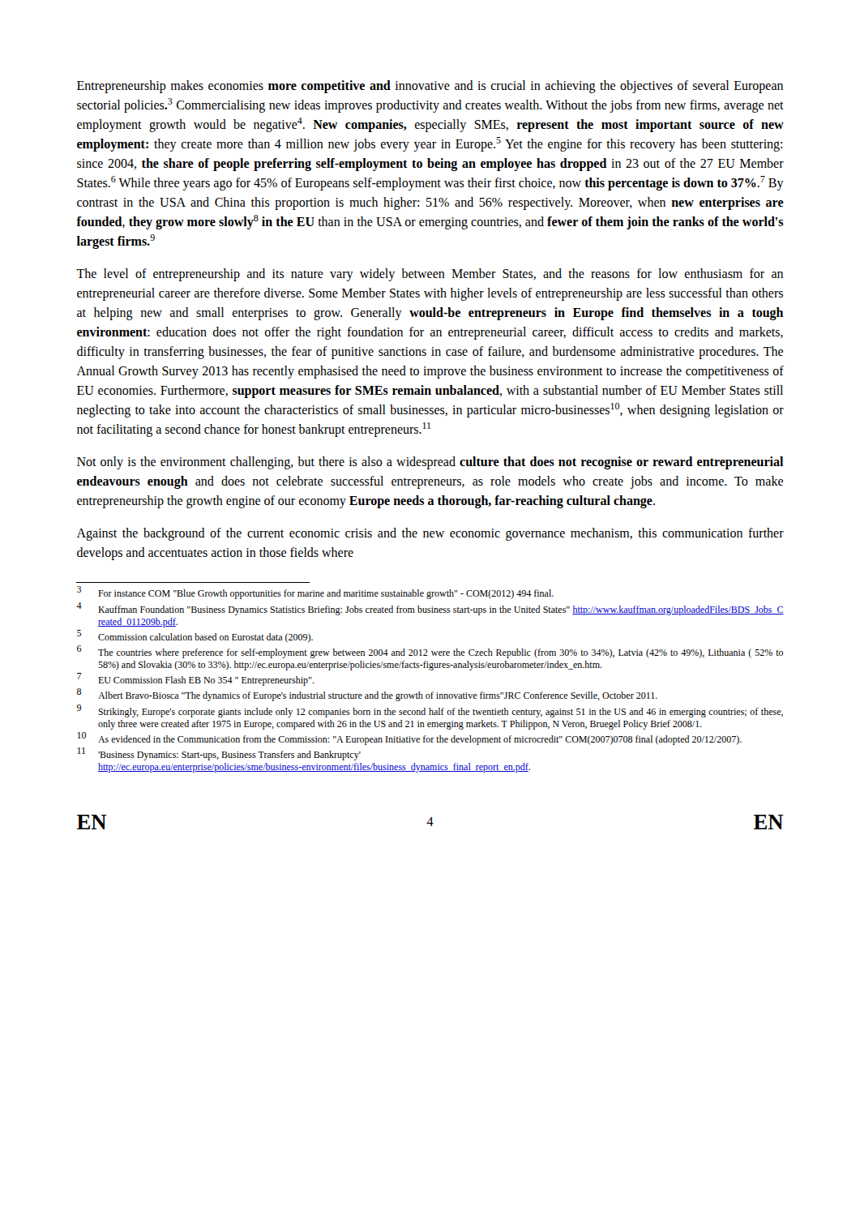Entrepreneurship makes economies more competitive and innovative and is crucial in achieving the objectives of several European sectorial policies.3 Commercialising new ideas improves productivity and creates wealth. Without the jobs from new firms, average net employment growth would be negative4. New companies, especially SMEs, represent the most important source of new employment: they create more than 4 million new jobs every year in Europe.5 Yet the engine for this recovery has been stuttering: since 2004, the share of people preferring self-employment to being an employee has dropped in 23 out of the 27 EU Member States.6 While three years ago for 45% of Europeans self-employment was their first choice, now this percentage is down to 37%.7 By contrast in the USA and China this proportion is much higher: 51% and 56% respectively. Moreover, when new enterprises are founded, they grow more slowly8 in the EU than in the USA or emerging countries, and fewer of them join the ranks of the world's largest firms.9
The level of entrepreneurship and its nature vary widely between Member States, and the reasons for low enthusiasm for an entrepreneurial career are therefore diverse. Some Member States with higher levels of entrepreneurship are less successful than others at helping new and small enterprises to grow. Generally would-be entrepreneurs in Europe find themselves in a tough environment: education does not offer the right foundation for an entrepreneurial career, difficult access to credits and markets, difficulty in transferring businesses, the fear of punitive sanctions in case of failure, and burdensome administrative procedures. The Annual Growth Survey 2013 has recently emphasised the need to improve the business environment to increase the competitiveness of EU economies. Furthermore, support measures for SMEs remain unbalanced, with a substantial number of EU Member States still neglecting to take into account the characteristics of small businesses, in particular micro-businesses10, when designing legislation or not facilitating a second chance for honest bankrupt entrepreneurs.11
Not only is the environment challenging, but there is also a widespread culture that does not recognise or reward entrepreneurial endeavours enough and does not celebrate successful entrepreneurs, as role models who create jobs and income. To make entrepreneurship the growth engine of our economy Europe needs a thorough, far-reaching cultural change.
Against the background of the current economic crisis and the new economic governance mechanism, this communication further develops and accentuates action in those fields where
3
For instance COM "Blue Growth opportunities for marine and maritime sustainable growth" - COM(2012) 494 final.
4
Kauffman Foundation "Business Dynamics Statistics Briefing: Jobs created from business start-ups in the United States" http://www.kauffman.org/uploadedFiles/BDS_Jobs_Created_011209b.pdf.
5
Commission calculation based on Eurostat data (2009).
6
The countries where preference for self-employment grew between 2004 and 2012 were the Czech Republic (from 30% to 34%), Latvia (42% to 49%), Lithuania ( 52% to 58%) and Slovakia (30% to 33%). http://ec.europa.eu/enterprise/policies/sme/facts-figures-analysis/eurobarometer/index_en.htm.
7
EU Commission Flash EB No 354 " Entrepreneurship".
8
Albert Bravo-Biosca "The dynamics of Europe's industrial structure and the growth of innovative firms"JRC Conference Seville, October 2011.
9
Strikingly, Europe's corporate giants include only 12 companies born in the second half of the twentieth century, against 51 in the US and 46 in emerging countries; of these, only three were created after 1975 in Europe, compared with 26 in the US and 21 in emerging markets. T Philippon, N Veron, Bruegel Policy Brief 2008/1.
10
As evidenced in the Communication from the Commission: "A European Initiative for the development of microcredit" COM(2007)0708 final (adopted 20/12/2007).
11
'Business Dynamics: Start-ups, Business Transfers and Bankruptcy'
http://ec.europa.eu/enterprise/policies/sme/business-environment/files/business_dynamics_final_report_en.pdf.
EN
4
EN